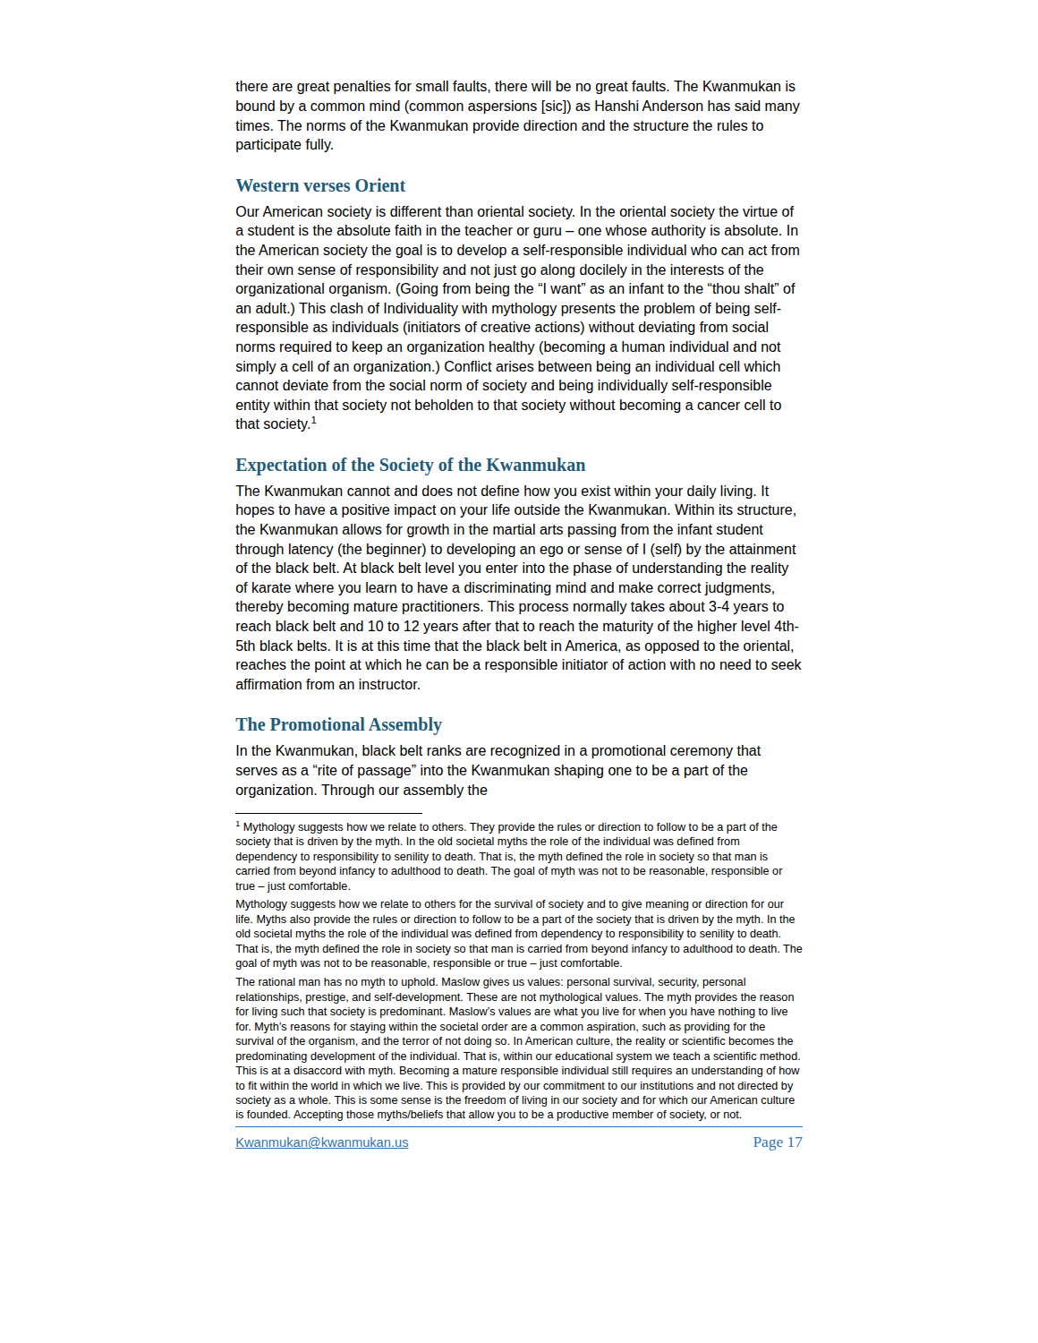there are great penalties for small faults, there will be no great faults. The Kwanmukan is bound by a common mind (common aspersions [sic]) as Hanshi Anderson has said many times. The norms of the Kwanmukan provide direction and the structure the rules to participate fully.
Western verses Orient
Our American society is different than oriental society. In the oriental society the virtue of a student is the absolute faith in the teacher or guru – one whose authority is absolute. In the American society the goal is to develop a self-responsible individual who can act from their own sense of responsibility and not just go along docilely in the interests of the organizational organism. (Going from being the “I want” as an infant to the “thou shalt” of an adult.) This clash of Individuality with mythology presents the problem of being self-responsible as individuals (initiators of creative actions) without deviating from social norms required to keep an organization healthy (becoming a human individual and not simply a cell of an organization.) Conflict arises between being an individual cell which cannot deviate from the social norm of society and being individually self-responsible entity within that society not beholden to that society without becoming a cancer cell to that society.1
Expectation of the Society of the Kwanmukan
The Kwanmukan cannot and does not define how you exist within your daily living. It hopes to have a positive impact on your life outside the Kwanmukan. Within its structure, the Kwanmukan allows for growth in the martial arts passing from the infant student through latency (the beginner) to developing an ego or sense of I (self) by the attainment of the black belt. At black belt level you enter into the phase of understanding the reality of karate where you learn to have a discriminating mind and make correct judgments, thereby becoming mature practitioners. This process normally takes about 3-4 years to reach black belt and 10 to 12 years after that to reach the maturity of the higher level 4th-5th black belts. It is at this time that the black belt in America, as opposed to the oriental, reaches the point at which he can be a responsible initiator of action with no need to seek affirmation from an instructor.
The Promotional Assembly
In the Kwanmukan, black belt ranks are recognized in a promotional ceremony that serves as a “rite of passage” into the Kwanmukan shaping one to be a part of the organization. Through our assembly the
1 Mythology suggests how we relate to others. They provide the rules or direction to follow to be a part of the society that is driven by the myth. In the old societal myths the role of the individual was defined from dependency to responsibility to senility to death. That is, the myth defined the role in society so that man is carried from beyond infancy to adulthood to death. The goal of myth was not to be reasonable, responsible or true – just comfortable.
Mythology suggests how we relate to others for the survival of society and to give meaning or direction for our life. Myths also provide the rules or direction to follow to be a part of the society that is driven by the myth. In the old societal myths the role of the individual was defined from dependency to responsibility to senility to death. That is, the myth defined the role in society so that man is carried from beyond infancy to adulthood to death. The goal of myth was not to be reasonable, responsible or true – just comfortable.
The rational man has no myth to uphold. Maslow gives us values: personal survival, security, personal relationships, prestige, and self-development. These are not mythological values. The myth provides the reason for living such that society is predominant. Maslow’s values are what you live for when you have nothing to live for. Myth’s reasons for staying within the societal order are a common aspiration, such as providing for the survival of the organism, and the terror of not doing so. In American culture, the reality or scientific becomes the predominating development of the individual. That is, within our educational system we teach a scientific method. This is at a disaccord with myth. Becoming a mature responsible individual still requires an understanding of how to fit within the world in which we live. This is provided by our commitment to our institutions and not directed by society as a whole. This is some sense is the freedom of living in our society and for which our American culture is founded. Accepting those myths/beliefs that allow you to be a productive member of society, or not.
Kwanmukan@kwanmukan.us Page 17